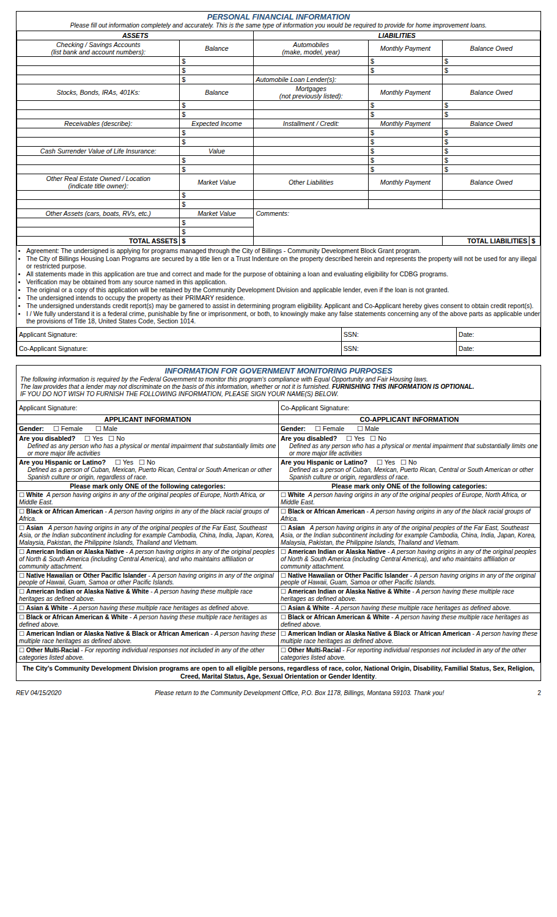PERSONAL FINANCIAL INFORMATION
Please fill out information completely and accurately. This is the same type of information you would be required to provide for home improvement loans.
| ASSETS | LIABILITIES |
| Checking / Savings Accounts (list bank and account numbers): | Balance | Automobiles (make, model, year) | Monthly Payment | Balance Owed |
| | | Automobile Loan Lender(s): | | |
| Stocks, Bonds, IRAs, 401Ks: | Balance | Mortgages (not previously listed): | Monthly Payment | Balance Owed |
| Receivables (describe): | Expected Income | Installment / Credit: | Monthly Payment | Balance Owed |
| Cash Surrender Value of Life Insurance: | Value | | | |
| Other Real Estate Owned / Location (indicate title owner): | Market Value | Other Liabilities | Monthly Payment | Balance Owed |
| Other Assets (cars, boats, RVs, etc.) | Market Value | Comments: |
| TOTAL ASSETS | | | TOTAL LIABILITIES | |
Agreement: The undersigned is applying for programs managed through the City of Billings - Community Development Block Grant program.
The City of Billings Housing Loan Programs are secured by a title lien or a Trust Indenture on the property described herein and represents the property will not be used for any illegal or restricted purpose.
All statements made in this application are true and correct and made for the purpose of obtaining a loan and evaluating eligibility for CDBG programs.
Verification may be obtained from any source named in this application.
The original or a copy of this application will be retained by the Community Development Division and applicable lender, even if the loan is not granted.
The undersigned intends to occupy the property as their PRIMARY residence.
The undersigned understands credit report(s) may be garnered to assist in determining program eligibility. Applicant and Co-Applicant hereby gives consent to obtain credit report(s).
I / We fully understand it is a federal crime, punishable by fine or imprisonment, or both, to knowingly make any false statements concerning any of the above parts as applicable under the provisions of Title 18, United States Code, Section 1014.
| Applicant Signature: | SSN: | Date: |
| Co-Applicant Signature: | SSN: | Date: |
INFORMATION FOR GOVERNMENT MONITORING PURPOSES
The following information is required by the Federal Government to monitor this program's compliance with Equal Opportunity and Fair Housing laws.
The law provides that a lender may not discriminate on the basis of this information, whether or not it is furnished. FURNISHING THIS INFORMATION IS OPTIONAL.
IF YOU DO NOT WISH TO FURNISH THE FOLLOWING INFORMATION, PLEASE SIGN YOUR NAME(S) BELOW.
| Applicant Signature: | Co-Applicant Signature: |
| APPLICANT INFORMATION | CO-APPLICANT INFORMATION |
| Gender: ☐ Female ☐ Male | Gender: ☐ Female ☐ Male |
| Are you disabled? ☐ Yes ☐ No Defined as any person who has a physical or mental impairment that substantially limits one or more major life activities | Are you disabled? ☐ Yes ☐ No Defined as any person who has a physical or mental impairment that substantially limits one or more major life activities |
| Are you Hispanic or Latino? ☐ Yes ☐ No Defined as a person of Cuban, Mexican, Puerto Rican, Central or South American or other Spanish culture or origin, regardless of race. | Are you Hispanic or Latino? ☐ Yes ☐ No Defined as a person of Cuban, Mexican, Puerto Rican, Central or South American or other Spanish culture or origin, regardless of race. |
| Please mark only ONE of the following categories: | Please mark only ONE of the following categories: |
| ☐ White A person having origins in any of the original peoples of Europe, North Africa, or Middle East. | ☐ White A person having origins in any of the original peoples of Europe, North Africa, or Middle East. |
| ☐ Black or African American - A person having origins in any of the black racial groups of Africa. | ☐ Black or African American - A person having origins in any of the black racial groups of Africa. |
| ☐ Asian A person having origins in any of the original peoples of the Far East, Southeast Asia, or the Indian subcontinent including for example Cambodia, China, India, Japan, Korea, Malaysia, Pakistan, the Philippine Islands, Thailand and Vietnam. | ☐ Asian A person having origins in any of the original peoples of the Far East, Southeast Asia, or the Indian subcontinent including for example Cambodia, China, India, Japan, Korea, Malaysia, Pakistan, the Philippine Islands, Thailand and Vietnam. |
| ☐ American Indian or Alaska Native - A person having origins in any of the original peoples of North & South America (including Central America), and who maintains affiliation or community attachment. | ☐ American Indian or Alaska Native - A person having origins in any of the original peoples of North & South America (including Central America), and who maintains affiliation or community attachment. |
| ☐ Native Hawaiian or Other Pacific Islander - A person having origins in any of the original people of Hawaii, Guam, Samoa or other Pacific Islands. | ☐ Native Hawaiian or Other Pacific Islander - A person having origins in any of the original people of Hawaii, Guam, Samoa or other Pacific Islands. |
| ☐ American Indian or Alaska Native & White - A person having these multiple race heritages as defined above. | ☐ American Indian or Alaska Native & White - A person having these multiple race heritages as defined above. |
| ☐ Asian & White - A person having these multiple race heritages as defined above. | ☐ Asian & White - A person having these multiple race heritages as defined above. |
| ☐ Black or African American & White - A person having these multiple race heritages as defined above. | ☐ Black or African American & White - A person having these multiple race heritages as defined above. |
| ☐ American Indian or Alaska Native & Black or African American - A person having these multiple race heritages as defined above. | ☐ American Indian or Alaska Native & Black or African American - A person having these multiple race heritages as defined above. |
| ☐ Other Multi-Racial - For reporting individual responses not included in any of the other categories listed above. | ☐ Other Multi-Racial - For reporting individual responses not included in any of the other categories listed above. |
The City's Community Development Division programs are open to all eligible persons, regardless of race, color, National Origin, Disability, Familial Status, Sex, Religion, Creed, Marital Status, Age, Sexual Orientation or Gender Identity.
REV 04/15/2020 Please return to the Community Development Office, P.O. Box 1178, Billings, Montana 59103. Thank you! 2